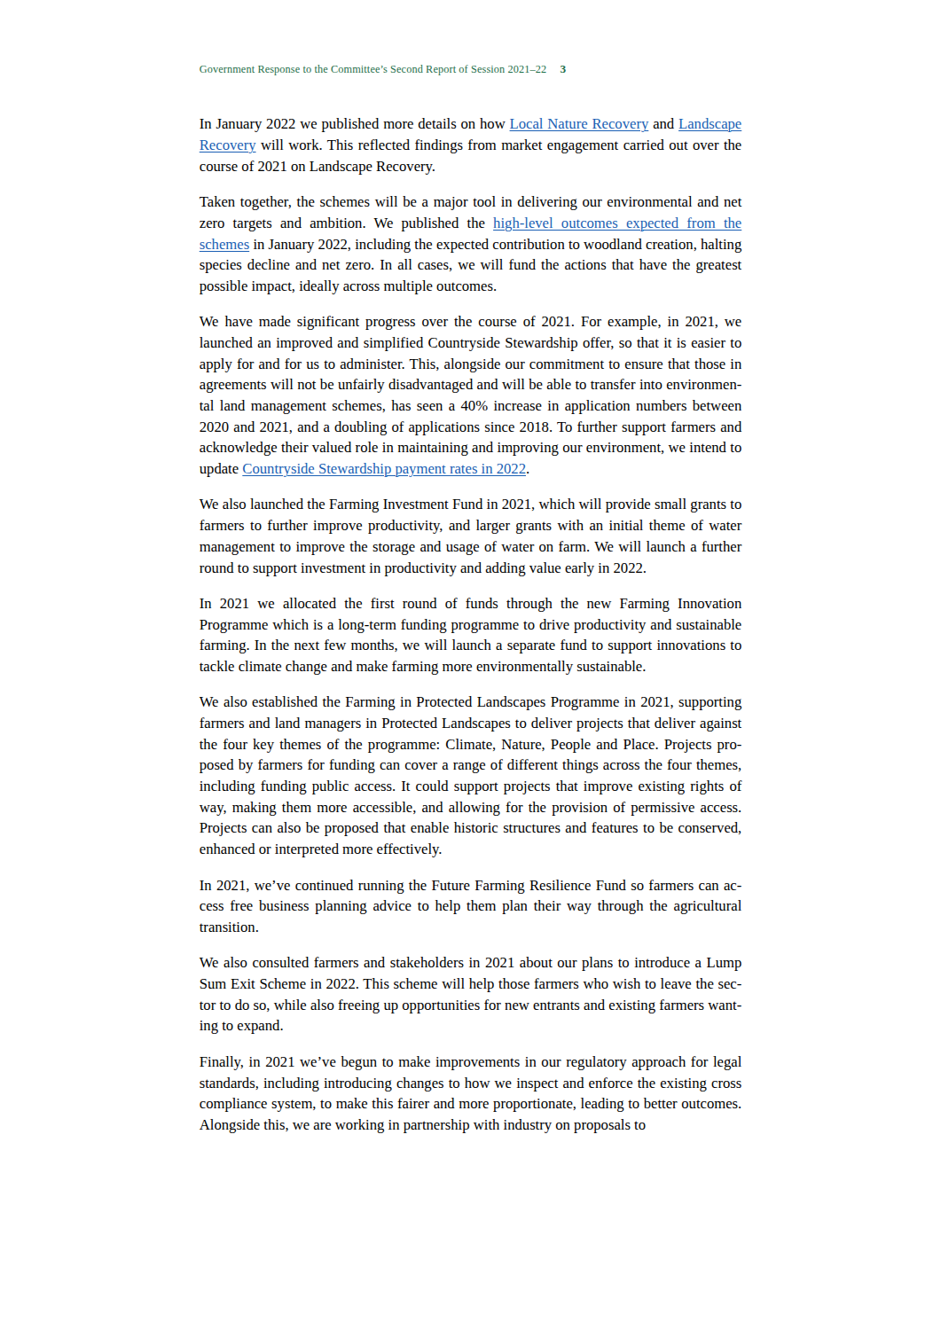Government Response to the Committee’s Second Report of Session 2021–22 3
In January 2022 we published more details on how Local Nature Recovery and Landscape Recovery will work. This reflected findings from market engagement carried out over the course of 2021 on Landscape Recovery.
Taken together, the schemes will be a major tool in delivering our environmental and net zero targets and ambition. We published the high-level outcomes expected from the schemes in January 2022, including the expected contribution to woodland creation, halting species decline and net zero. In all cases, we will fund the actions that have the greatest possible impact, ideally across multiple outcomes.
We have made significant progress over the course of 2021. For example, in 2021, we launched an improved and simplified Countryside Stewardship offer, so that it is easier to apply for and for us to administer. This, alongside our commitment to ensure that those in agreements will not be unfairly disadvantaged and will be able to transfer into environmental land management schemes, has seen a 40% increase in application numbers between 2020 and 2021, and a doubling of applications since 2018. To further support farmers and acknowledge their valued role in maintaining and improving our environment, we intend to update Countryside Stewardship payment rates in 2022.
We also launched the Farming Investment Fund in 2021, which will provide small grants to farmers to further improve productivity, and larger grants with an initial theme of water management to improve the storage and usage of water on farm. We will launch a further round to support investment in productivity and adding value early in 2022.
In 2021 we allocated the first round of funds through the new Farming Innovation Programme which is a long-term funding programme to drive productivity and sustainable farming. In the next few months, we will launch a separate fund to support innovations to tackle climate change and make farming more environmentally sustainable.
We also established the Farming in Protected Landscapes Programme in 2021, supporting farmers and land managers in Protected Landscapes to deliver projects that deliver against the four key themes of the programme: Climate, Nature, People and Place. Projects proposed by farmers for funding can cover a range of different things across the four themes, including funding public access. It could support projects that improve existing rights of way, making them more accessible, and allowing for the provision of permissive access. Projects can also be proposed that enable historic structures and features to be conserved, enhanced or interpreted more effectively.
In 2021, we’ve continued running the Future Farming Resilience Fund so farmers can access free business planning advice to help them plan their way through the agricultural transition.
We also consulted farmers and stakeholders in 2021 about our plans to introduce a Lump Sum Exit Scheme in 2022. This scheme will help those farmers who wish to leave the sector to do so, while also freeing up opportunities for new entrants and existing farmers wanting to expand.
Finally, in 2021 we’ve begun to make improvements in our regulatory approach for legal standards, including introducing changes to how we inspect and enforce the existing cross compliance system, to make this fairer and more proportionate, leading to better outcomes. Alongside this, we are working in partnership with industry on proposals to